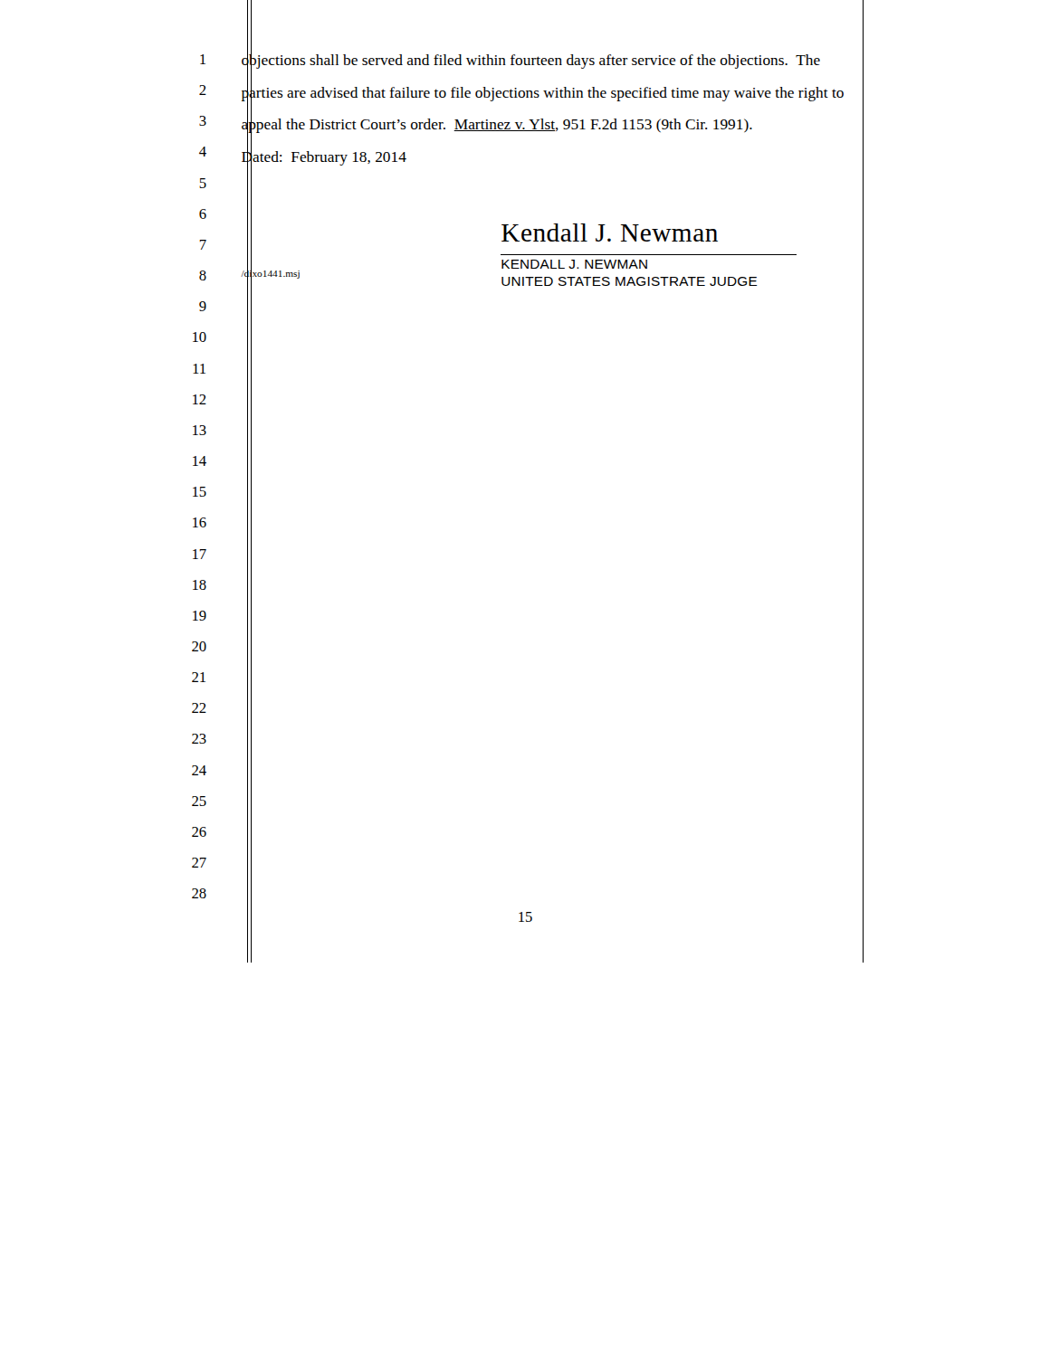| 1 2 3 4 5 6 7 8 9 10 11 12 13 14 15 16 17 18 19 20 21 22 23 24 25 26 27 28 | objections shall be served and filed within fourteen days after service of the objections. The parties are advised that failure to file objections within the specified time may waive the right to appeal the District Court’s order. Martinez v. Ylst , 951 F.2d 1153 (9th Cir. 1991). Dated: February 18, 2014 Kendall J. Newman KENDALL J. NEWMAN UNITED STATES MAGISTRATE JUDGE /dixo1441.msj |
15